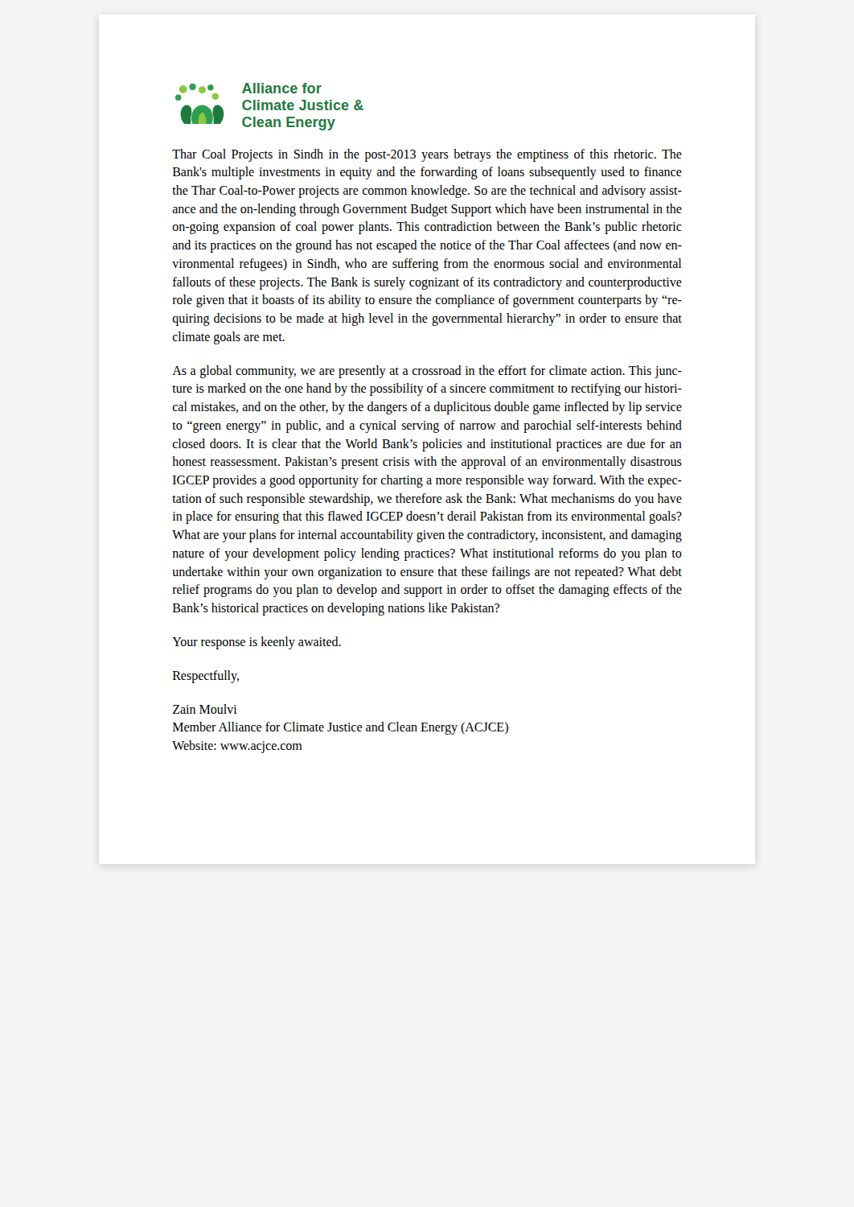Alliance for
Climate Justice &
Clean Energy
Thar Coal Projects in Sindh in the post-2013 years betrays the emptiness of this rhetoric. The Bank's multiple investments in equity and the forwarding of loans subsequently used to finance the Thar Coal-to-Power projects are common knowledge. So are the technical and advisory assistance and the on-lending through Government Budget Support which have been instrumental in the on-going expansion of coal power plants. This contradiction between the Bank’s public rhetoric and its practices on the ground has not escaped the notice of the Thar Coal affectees (and now environmental refugees) in Sindh, who are suffering from the enormous social and environmental fallouts of these projects. The Bank is surely cognizant of its contradictory and counterproductive role given that it boasts of its ability to ensure the compliance of government counterparts by “requiring decisions to be made at high level in the governmental hierarchy” in order to ensure that climate goals are met.
As a global community, we are presently at a crossroad in the effort for climate action. This juncture is marked on the one hand by the possibility of a sincere commitment to rectifying our historical mistakes, and on the other, by the dangers of a duplicitous double game inflected by lip service to “green energy” in public, and a cynical serving of narrow and parochial self-interests behind closed doors. It is clear that the World Bank’s policies and institutional practices are due for an honest reassessment. Pakistan’s present crisis with the approval of an environmentally disastrous IGCEP provides a good opportunity for charting a more responsible way forward. With the expectation of such responsible stewardship, we therefore ask the Bank: What mechanisms do you have in place for ensuring that this flawed IGCEP doesn’t derail Pakistan from its environmental goals? What are your plans for internal accountability given the contradictory, inconsistent, and damaging nature of your development policy lending practices? What institutional reforms do you plan to undertake within your own organization to ensure that these failings are not repeated? What debt relief programs do you plan to develop and support in order to offset the damaging effects of the Bank’s historical practices on developing nations like Pakistan?
Your response is keenly awaited.
Respectfully,
Zain Moulvi
Member Alliance for Climate Justice and Clean Energy (ACJCE)
Website: www.acjce.com